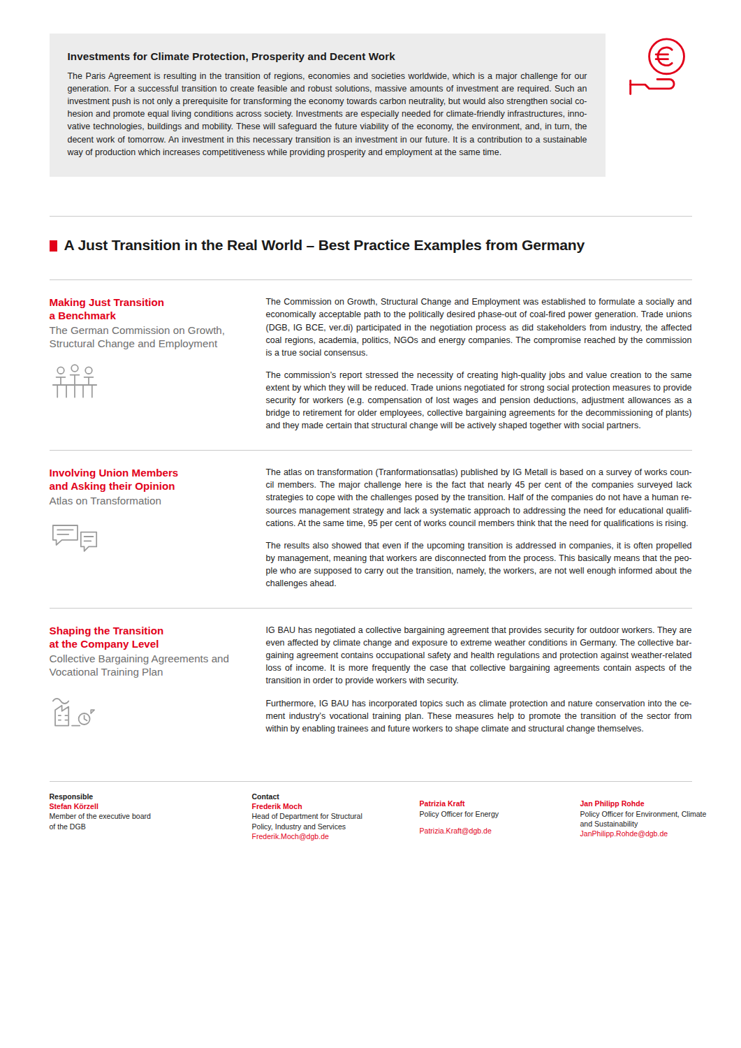Investments for Climate Protection, Prosperity and Decent Work
The Paris Agreement is resulting in the transition of regions, economies and societies worldwide, which is a major challenge for our generation. For a successful transition to create feasible and robust solutions, massive amounts of investment are required. Such an investment push is not only a prerequisite for transforming the economy towards carbon neutrality, but would also strengthen social cohesion and promote equal living conditions across society. Investments are especially needed for climate-friendly infrastructures, innovative technologies, buildings and mobility. These will safeguard the future viability of the economy, the environment, and, in turn, the decent work of tomorrow. An investment in this necessary transition is an investment in our future. It is a contribution to a sustainable way of production which increases competitiveness while providing prosperity and employment at the same time.
A Just Transition in the Real World – Best Practice Examples from Germany
Making Just Transition
a Benchmark
The German Commission on Growth, Structural Change and Employment
The Commission on Growth, Structural Change and Employment was established to formulate a socially and economically acceptable path to the politically desired phase-out of coal-fired power generation. Trade unions (DGB, IG BCE, ver.di) participated in the negotiation process as did stakeholders from industry, the affected coal regions, academia, politics, NGOs and energy companies. The compromise reached by the commission is a true social consensus.
The commission’s report stressed the necessity of creating high-quality jobs and value creation to the same extent by which they will be reduced. Trade unions negotiated for strong social protection measures to provide security for workers (e.g. compensation of lost wages and pension deductions, adjustment allowances as a bridge to retirement for older employees, collective bargaining agreements for the decommissioning of plants) and they made certain that structural change will be actively shaped together with social partners.
Involving Union Members
and Asking their Opinion
Atlas on Transformation
The atlas on transformation (Tranformationsatlas) published by IG Metall is based on a survey of works council members. The major challenge here is the fact that nearly 45 per cent of the companies surveyed lack strategies to cope with the challenges posed by the transition. Half of the companies do not have a human resources management strategy and lack a systematic approach to addressing the need for educational qualifications. At the same time, 95 per cent of works council members think that the need for qualifications is rising.
The results also showed that even if the upcoming transition is addressed in companies, it is often propelled by management, meaning that workers are disconnected from the process. This basically means that the people who are supposed to carry out the transition, namely, the workers, are not well enough informed about the challenges ahead.
Shaping the Transition
at the Company Level
Collective Bargaining Agreements and Vocational Training Plan
IG BAU has negotiated a collective bargaining agreement that provides security for outdoor workers. They are even affected by climate change and exposure to extreme weather conditions in Germany. The collective bargaining agreement contains occupational safety and health regulations and protection against weather-related loss of income. It is more frequently the case that collective bargaining agreements contain aspects of the transition in order to provide workers with security.
Furthermore, IG BAU has incorporated topics such as climate protection and nature conservation into the cement industry’s vocational training plan. These measures help to promote the transition of the sector from within by enabling trainees and future workers to shape climate and structural change themselves.
Responsible
Stefan Körzell
Member of the executive board
of the DGB
Contact
Frederik Moch
Head of Department for Structural
Policy, Industry and Services
Frederik.Moch@dgb.de
Patrizia Kraft
Policy Officer for Energy
Patrizia.Kraft@dgb.de
Jan Philipp Rohde
Policy Officer for Environment, Climate
and Sustainability
JanPhilipp.Rohde@dgb.de